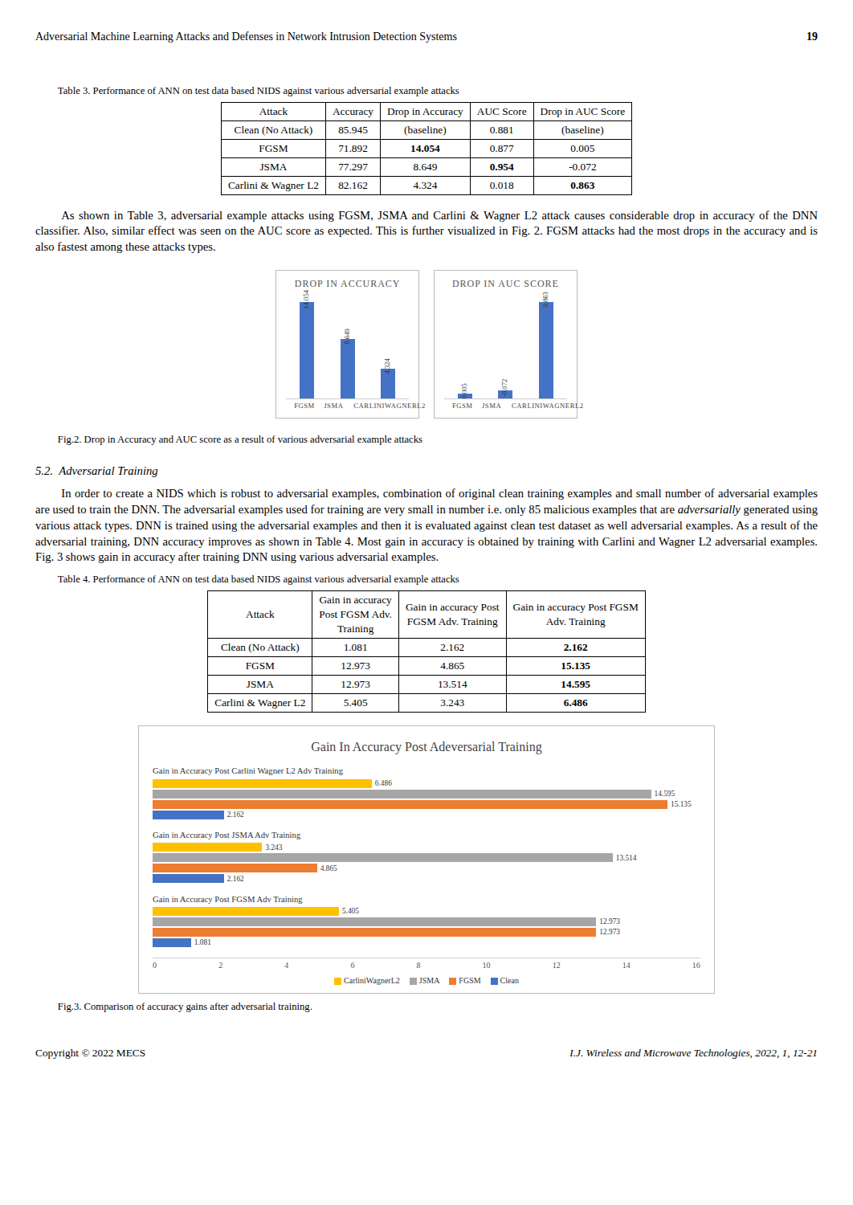Adversarial Machine Learning Attacks and Defenses in Network Intrusion Detection Systems 19
Table 3. Performance of ANN on test data based NIDS against various adversarial example attacks
| Attack | Accuracy | Drop in Accuracy | AUC Score | Drop in AUC Score |
| --- | --- | --- | --- | --- |
| Clean (No Attack) | 85.945 | (baseline) | 0.881 | (baseline) |
| FGSM | 71.892 | 14.054 | 0.877 | 0.005 |
| JSMA | 77.297 | 8.649 | 0.954 | -0.072 |
| Carlini & Wagner L2 | 82.162 | 4.324 | 0.018 | 0.863 |
As shown in Table 3, adversarial example attacks using FGSM, JSMA and Carlini & Wagner L2 attack causes considerable drop in accuracy of the DNN classifier. Also, similar effect was seen on the AUC score as expected. This is further visualized in Fig. 2. FGSM attacks had the most drops in the accuracy and is also fastest among these attacks types.
Drop in Accuracy
14.054
8.649
4.324
FGSM JSMA CARLINIWAGNERL2
Drop in AUC Score
0.005
-0.072
0.863
FGSM JSMA CARLINIWAGNERL2
Fig.2. Drop in Accuracy and AUC score as a result of various adversarial example attacks
5.2. Adversarial Training
In order to create a NIDS which is robust to adversarial examples, combination of original clean training examples and small number of adversarial examples are used to train the DNN. The adversarial examples used for training are very small in number i.e. only 85 malicious examples that are adversarially generated using various attack types. DNN is trained using the adversarial examples and then it is evaluated against clean test dataset as well adversarial examples. As a result of the adversarial training, DNN accuracy improves as shown in Table 4. Most gain in accuracy is obtained by training with Carlini and Wagner L2 adversarial examples. Fig. 3 shows gain in accuracy after training DNN using various adversarial examples.
Table 4. Performance of ANN on test data based NIDS against various adversarial example attacks
| Attack | Gain in accuracy Post FGSM Adv. Training | Gain in accuracy Post FGSM Adv. Training | Gain in accuracy Post FGSM Adv. Training |
| --- | --- | --- | --- |
| Clean (No Attack) | 1.081 | 2.162 | 2.162 |
| FGSM | 12.973 | 4.865 | 15.135 |
| JSMA | 12.973 | 13.514 | 14.595 |
| Carlini & Wagner L2 | 5.405 | 3.243 | 6.486 |
Gain In Accuracy Post Adeversarial Training
Gain in Accuracy Post Carlini Wagner L2 Adv Training
6.486
14.595
15.135
2.162
Gain in Accuracy Post JSMA Adv Training
3.243
13.514
4.865
2.162
Gain in Accuracy Post FGSM Adv Training
5.405
12.973
12.973
1.081
0246810121416
CarliniWagnerL2 JSMA FGSM Clean
Fig.3. Comparison of accuracy gains after adversarial training.
Copyright © 2022 MECS I.J. Wireless and Microwave Technologies, 2022, 1, 12-21